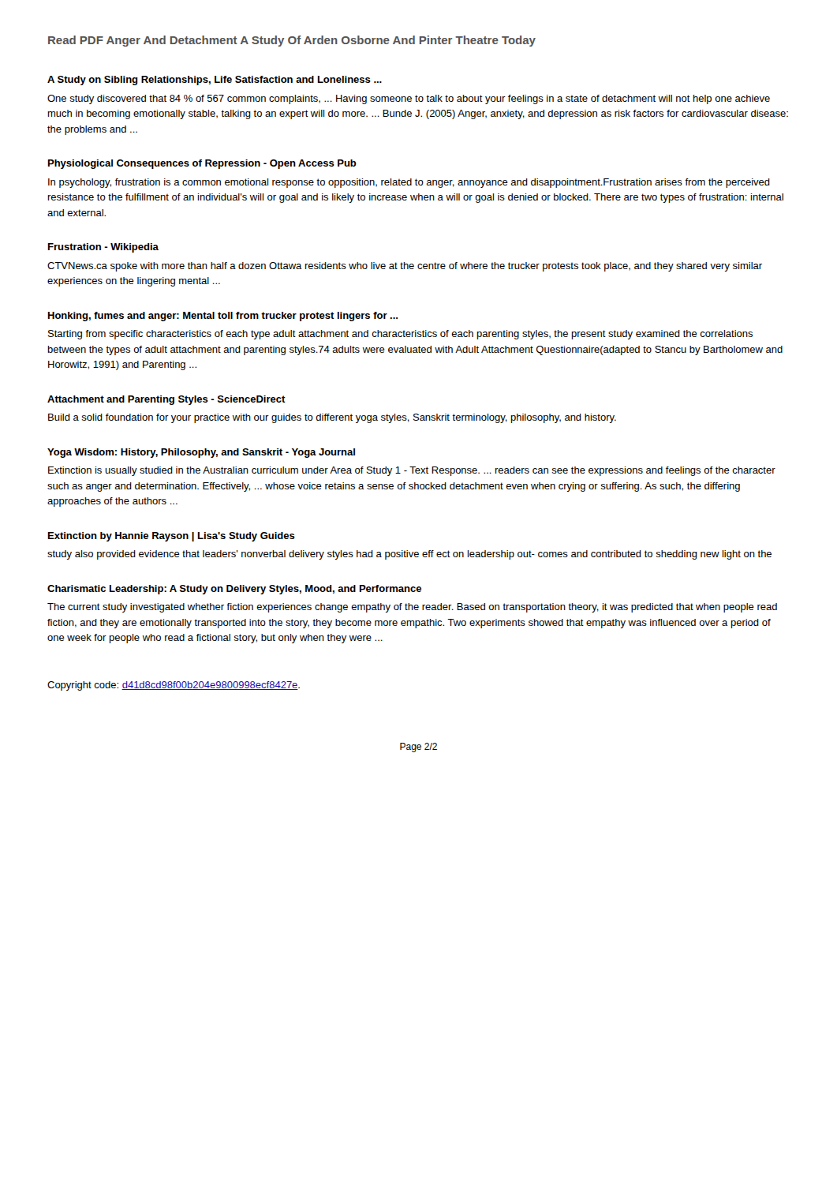Read PDF Anger And Detachment A Study Of Arden Osborne And Pinter Theatre Today
A Study on Sibling Relationships, Life Satisfaction and Loneliness ...
One study discovered that 84 % of 567 common complaints, ... Having someone to talk to about your feelings in a state of detachment will not help one achieve much in becoming emotionally stable, talking to an expert will do more. ... Bunde J. (2005) Anger, anxiety, and depression as risk factors for cardiovascular disease: the problems and ...
Physiological Consequences of Repression - Open Access Pub
In psychology, frustration is a common emotional response to opposition, related to anger, annoyance and disappointment.Frustration arises from the perceived resistance to the fulfillment of an individual's will or goal and is likely to increase when a will or goal is denied or blocked. There are two types of frustration: internal and external.
Frustration - Wikipedia
CTVNews.ca spoke with more than half a dozen Ottawa residents who live at the centre of where the trucker protests took place, and they shared very similar experiences on the lingering mental ...
Honking, fumes and anger: Mental toll from trucker protest lingers for ...
Starting from specific characteristics of each type adult attachment and characteristics of each parenting styles, the present study examined the correlations between the types of adult attachment and parenting styles.74 adults were evaluated with Adult Attachment Questionnaire(adapted to Stancu by Bartholomew and Horowitz, 1991) and Parenting ...
Attachment and Parenting Styles - ScienceDirect
Build a solid foundation for your practice with our guides to different yoga styles, Sanskrit terminology, philosophy, and history.
Yoga Wisdom: History, Philosophy, and Sanskrit - Yoga Journal
Extinction is usually studied in the Australian curriculum under Area of Study 1 - Text Response. ... readers can see the expressions and feelings of the character such as anger and determination. Effectively, ... whose voice retains a sense of shocked detachment even when crying or suffering. As such, the differing approaches of the authors ...
Extinction by Hannie Rayson | Lisa's Study Guides
study also provided evidence that leaders' nonverbal delivery styles had a positive eff ect on leadership out- comes and contributed to shedding new light on the
Charismatic Leadership: A Study on Delivery Styles, Mood, and Performance
The current study investigated whether fiction experiences change empathy of the reader. Based on transportation theory, it was predicted that when people read fiction, and they are emotionally transported into the story, they become more empathic. Two experiments showed that empathy was influenced over a period of one week for people who read a fictional story, but only when they were ...
Copyright code: d41d8cd98f00b204e9800998ecf8427e.
Page 2/2